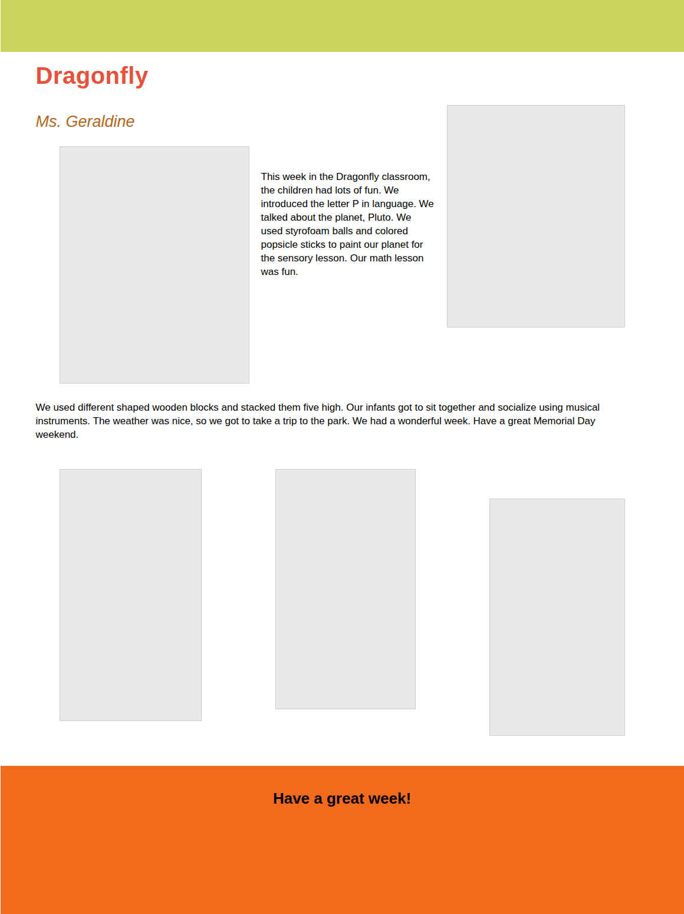Dragonfly
Ms. Geraldine
This week in the Dragonfly classroom, the children had lots of fun. We introduced the letter P in language. We talked about the planet, Pluto. We used styrofoam balls and colored popsicle sticks to paint our planet for the sensory lesson. Our math lesson was fun.
We used different shaped wooden blocks and stacked them five high. Our infants got to sit together and socialize using musical instruments. The weather was nice, so we got to take a trip to the park. We had a wonderful week. Have a great Memorial Day weekend.
Have a great week!